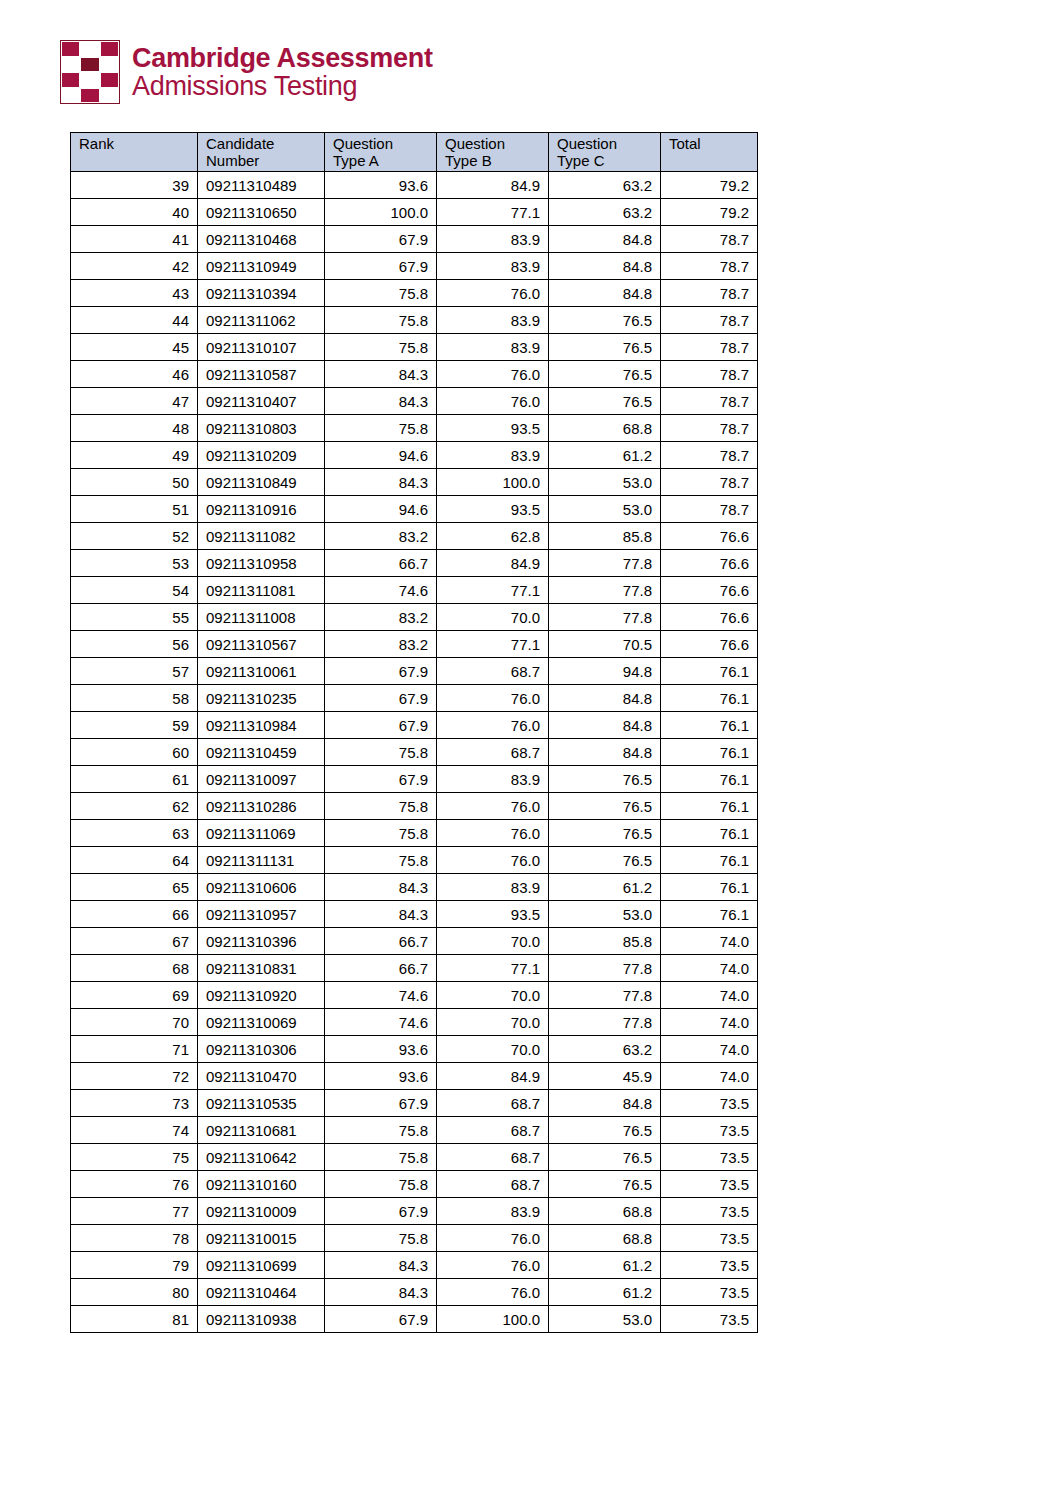Cambridge Assessment
Admissions Testing
| Rank | Candidate Number | Question Type A | Question Type B | Question Type C | Total |
| --- | --- | --- | --- | --- | --- |
| 39 | 09211310489 | 93.6 | 84.9 | 63.2 | 79.2 |
| 40 | 09211310650 | 100.0 | 77.1 | 63.2 | 79.2 |
| 41 | 09211310468 | 67.9 | 83.9 | 84.8 | 78.7 |
| 42 | 09211310949 | 67.9 | 83.9 | 84.8 | 78.7 |
| 43 | 09211310394 | 75.8 | 76.0 | 84.8 | 78.7 |
| 44 | 09211311062 | 75.8 | 83.9 | 76.5 | 78.7 |
| 45 | 09211310107 | 75.8 | 83.9 | 76.5 | 78.7 |
| 46 | 09211310587 | 84.3 | 76.0 | 76.5 | 78.7 |
| 47 | 09211310407 | 84.3 | 76.0 | 76.5 | 78.7 |
| 48 | 09211310803 | 75.8 | 93.5 | 68.8 | 78.7 |
| 49 | 09211310209 | 94.6 | 83.9 | 61.2 | 78.7 |
| 50 | 09211310849 | 84.3 | 100.0 | 53.0 | 78.7 |
| 51 | 09211310916 | 94.6 | 93.5 | 53.0 | 78.7 |
| 52 | 09211311082 | 83.2 | 62.8 | 85.8 | 76.6 |
| 53 | 09211310958 | 66.7 | 84.9 | 77.8 | 76.6 |
| 54 | 09211311081 | 74.6 | 77.1 | 77.8 | 76.6 |
| 55 | 09211311008 | 83.2 | 70.0 | 77.8 | 76.6 |
| 56 | 09211310567 | 83.2 | 77.1 | 70.5 | 76.6 |
| 57 | 09211310061 | 67.9 | 68.7 | 94.8 | 76.1 |
| 58 | 09211310235 | 67.9 | 76.0 | 84.8 | 76.1 |
| 59 | 09211310984 | 67.9 | 76.0 | 84.8 | 76.1 |
| 60 | 09211310459 | 75.8 | 68.7 | 84.8 | 76.1 |
| 61 | 09211310097 | 67.9 | 83.9 | 76.5 | 76.1 |
| 62 | 09211310286 | 75.8 | 76.0 | 76.5 | 76.1 |
| 63 | 09211311069 | 75.8 | 76.0 | 76.5 | 76.1 |
| 64 | 09211311131 | 75.8 | 76.0 | 76.5 | 76.1 |
| 65 | 09211310606 | 84.3 | 83.9 | 61.2 | 76.1 |
| 66 | 09211310957 | 84.3 | 93.5 | 53.0 | 76.1 |
| 67 | 09211310396 | 66.7 | 70.0 | 85.8 | 74.0 |
| 68 | 09211310831 | 66.7 | 77.1 | 77.8 | 74.0 |
| 69 | 09211310920 | 74.6 | 70.0 | 77.8 | 74.0 |
| 70 | 09211310069 | 74.6 | 70.0 | 77.8 | 74.0 |
| 71 | 09211310306 | 93.6 | 70.0 | 63.2 | 74.0 |
| 72 | 09211310470 | 93.6 | 84.9 | 45.9 | 74.0 |
| 73 | 09211310535 | 67.9 | 68.7 | 84.8 | 73.5 |
| 74 | 09211310681 | 75.8 | 68.7 | 76.5 | 73.5 |
| 75 | 09211310642 | 75.8 | 68.7 | 76.5 | 73.5 |
| 76 | 09211310160 | 75.8 | 68.7 | 76.5 | 73.5 |
| 77 | 09211310009 | 67.9 | 83.9 | 68.8 | 73.5 |
| 78 | 09211310015 | 75.8 | 76.0 | 68.8 | 73.5 |
| 79 | 09211310699 | 84.3 | 76.0 | 61.2 | 73.5 |
| 80 | 09211310464 | 84.3 | 76.0 | 61.2 | 73.5 |
| 81 | 09211310938 | 67.9 | 100.0 | 53.0 | 73.5 |